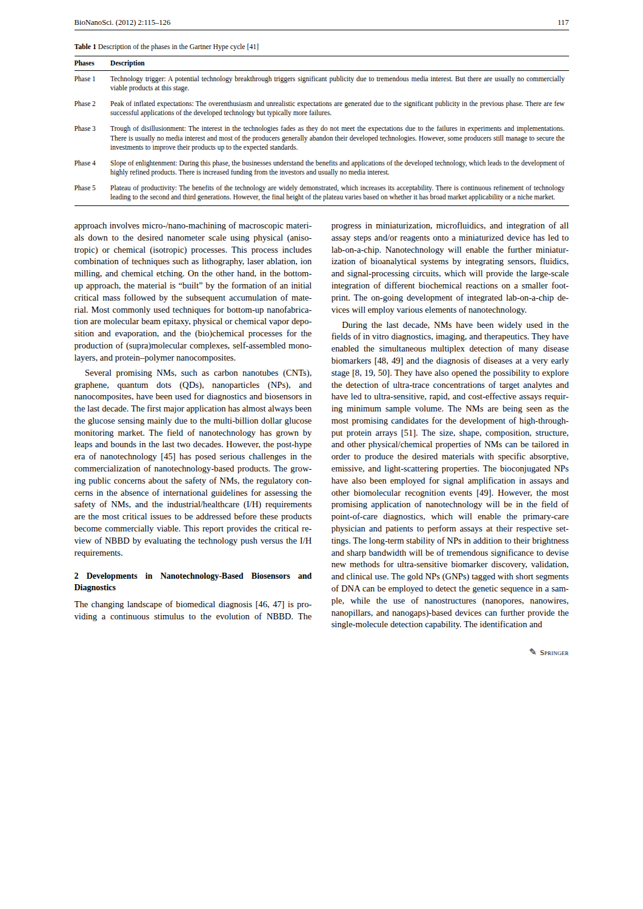BioNanoSci. (2012) 2:115–126 117
Table 1 Description of the phases in the Gartner Hype cycle [41]
| Phases | Description |
| --- | --- |
| Phase 1 | Technology trigger: A potential technology breakthrough triggers significant publicity due to tremendous media interest. But there are usually no commercially viable products at this stage. |
| Phase 2 | Peak of inflated expectations: The overenthusiasm and unrealistic expectations are generated due to the significant publicity in the previous phase. There are few successful applications of the developed technology but typically more failures. |
| Phase 3 | Trough of disillusionment: The interest in the technologies fades as they do not meet the expectations due to the failures in experiments and implementations. There is usually no media interest and most of the producers generally abandon their developed technologies. However, some producers still manage to secure the investments to improve their products up to the expected standards. |
| Phase 4 | Slope of enlightenment: During this phase, the businesses understand the benefits and applications of the developed technology, which leads to the development of highly refined products. There is increased funding from the investors and usually no media interest. |
| Phase 5 | Plateau of productivity: The benefits of the technology are widely demonstrated, which increases its acceptability. There is continuous refinement of technology leading to the second and third generations. However, the final height of the plateau varies based on whether it has broad market applicability or a niche market. |
approach involves micro-/nano-machining of macroscopic materials down to the desired nanometer scale using physical (anisotropic) or chemical (isotropic) processes. This process includes combination of techniques such as lithography, laser ablation, ion milling, and chemical etching. On the other hand, in the bottom-up approach, the material is “built” by the formation of an initial critical mass followed by the subsequent accumulation of material. Most commonly used techniques for bottom-up nanofabrication are molecular beam epitaxy, physical or chemical vapor deposition and evaporation, and the (bio)chemical processes for the production of (supra)molecular complexes, self-assembled monolayers, and protein–polymer nanocomposites.
Several promising NMs, such as carbon nanotubes (CNTs), graphene, quantum dots (QDs), nanoparticles (NPs), and nanocomposites, have been used for diagnostics and biosensors in the last decade. The first major application has almost always been the glucose sensing mainly due to the multi-billion dollar glucose monitoring market. The field of nanotechnology has grown by leaps and bounds in the last two decades. However, the post-hype era of nanotechnology [45] has posed serious challenges in the commercialization of nanotechnology-based products. The growing public concerns about the safety of NMs, the regulatory concerns in the absence of international guidelines for assessing the safety of NMs, and the industrial/healthcare (I/H) requirements are the most critical issues to be addressed before these products become commercially viable. This report provides the critical review of NBBD by evaluating the technology push versus the I/H requirements.
2 Developments in Nanotechnology-Based Biosensors and Diagnostics
The changing landscape of biomedical diagnosis [46, 47] is providing a continuous stimulus to the evolution of NBBD. The progress in miniaturization, microfluidics, and integration of all assay steps and/or reagents onto a miniaturized device has led to lab-on-a-chip. Nanotechnology will enable the further miniaturization of bioanalytical systems by integrating sensors, fluidics, and signal-processing circuits, which will provide the large-scale integration of different biochemical reactions on a smaller footprint. The on-going development of integrated lab-on-a-chip devices will employ various elements of nanotechnology.
During the last decade, NMs have been widely used in the fields of in vitro diagnostics, imaging, and therapeutics. They have enabled the simultaneous multiplex detection of many disease biomarkers [48, 49] and the diagnosis of diseases at a very early stage [8, 19, 50]. They have also opened the possibility to explore the detection of ultra-trace concentrations of target analytes and have led to ultra-sensitive, rapid, and cost-effective assays requiring minimum sample volume. The NMs are being seen as the most promising candidates for the development of high-throughput protein arrays [51]. The size, shape, composition, structure, and other physical/chemical properties of NMs can be tailored in order to produce the desired materials with specific absorptive, emissive, and light-scattering properties. The bioconjugated NPs have also been employed for signal amplification in assays and other biomolecular recognition events [49]. However, the most promising application of nanotechnology will be in the field of point-of-care diagnostics, which will enable the primary-care physician and patients to perform assays at their respective settings. The long-term stability of NPs in addition to their brightness and sharp bandwidth will be of tremendous significance to devise new methods for ultra-sensitive biomarker discovery, validation, and clinical use. The gold NPs (GNPs) tagged with short segments of DNA can be employed to detect the genetic sequence in a sample, while the use of nanostructures (nanopores, nanowires, nanopillars, and nanogaps)-based devices can further provide the single-molecule detection capability. The identification and
✎Springer